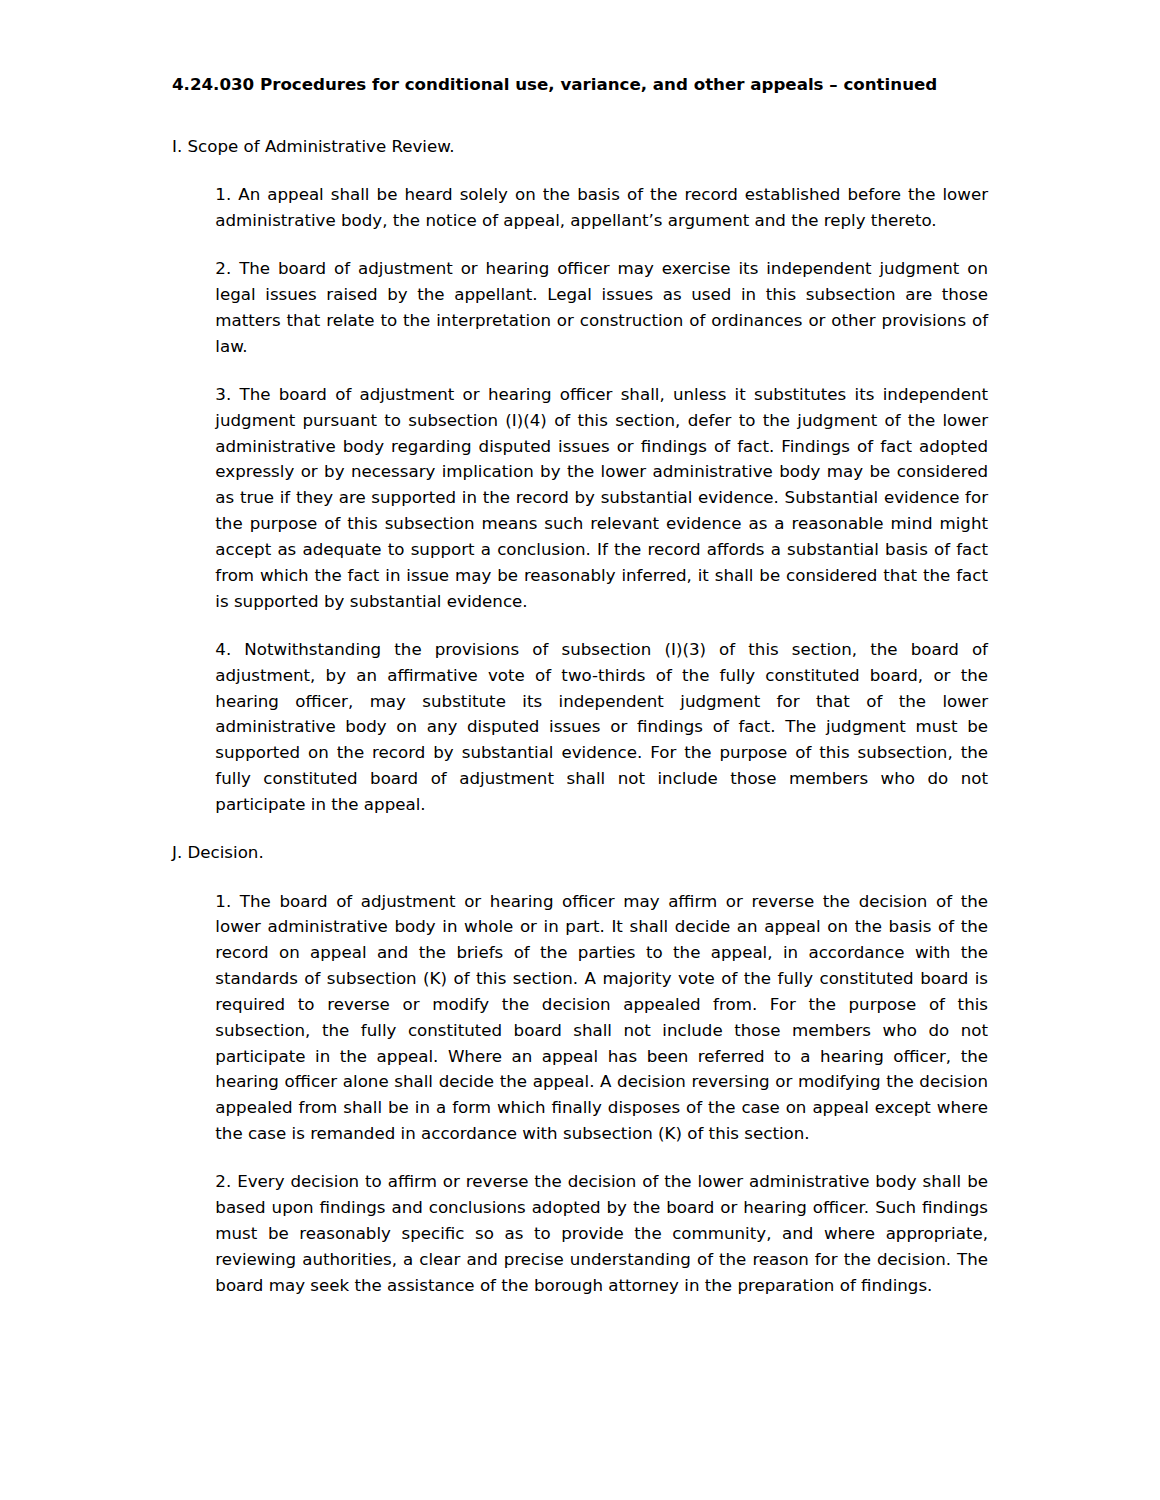4.24.030 Procedures for conditional use, variance, and other appeals – continued
I. Scope of Administrative Review.
1. An appeal shall be heard solely on the basis of the record established before the lower administrative body, the notice of appeal, appellant’s argument and the reply thereto.
2. The board of adjustment or hearing officer may exercise its independent judgment on legal issues raised by the appellant. Legal issues as used in this subsection are those matters that relate to the interpretation or construction of ordinances or other provisions of law.
3. The board of adjustment or hearing officer shall, unless it substitutes its independent judgment pursuant to subsection (I)(4) of this section, defer to the judgment of the lower administrative body regarding disputed issues or findings of fact. Findings of fact adopted expressly or by necessary implication by the lower administrative body may be considered as true if they are supported in the record by substantial evidence. Substantial evidence for the purpose of this subsection means such relevant evidence as a reasonable mind might accept as adequate to support a conclusion. If the record affords a substantial basis of fact from which the fact in issue may be reasonably inferred, it shall be considered that the fact is supported by substantial evidence.
4. Notwithstanding the provisions of subsection (I)(3) of this section, the board of adjustment, by an affirmative vote of two-thirds of the fully constituted board, or the hearing officer, may substitute its independent judgment for that of the lower administrative body on any disputed issues or findings of fact. The judgment must be supported on the record by substantial evidence. For the purpose of this subsection, the fully constituted board of adjustment shall not include those members who do not participate in the appeal.
J. Decision.
1. The board of adjustment or hearing officer may affirm or reverse the decision of the lower administrative body in whole or in part. It shall decide an appeal on the basis of the record on appeal and the briefs of the parties to the appeal, in accordance with the standards of subsection (K) of this section. A majority vote of the fully constituted board is required to reverse or modify the decision appealed from. For the purpose of this subsection, the fully constituted board shall not include those members who do not participate in the appeal. Where an appeal has been referred to a hearing officer, the hearing officer alone shall decide the appeal. A decision reversing or modifying the decision appealed from shall be in a form which finally disposes of the case on appeal except where the case is remanded in accordance with subsection (K) of this section.
2. Every decision to affirm or reverse the decision of the lower administrative body shall be based upon findings and conclusions adopted by the board or hearing officer. Such findings must be reasonably specific so as to provide the community, and where appropriate, reviewing authorities, a clear and precise understanding of the reason for the decision. The board may seek the assistance of the borough attorney in the preparation of findings.